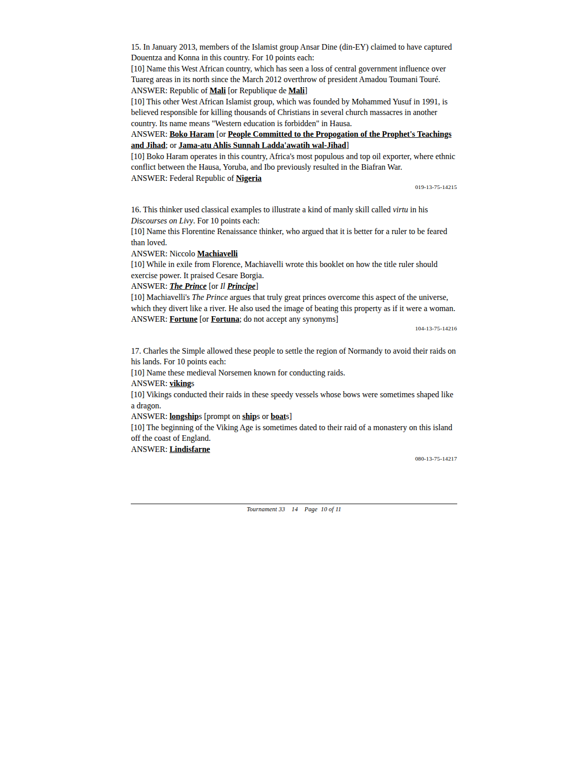15. In January 2013, members of the Islamist group Ansar Dine (din-EY) claimed to have captured Douentza and Konna in this country. For 10 points each:
[10] Name this West African country, which has seen a loss of central government influence over Tuareg areas in its north since the March 2012 overthrow of president Amadou Toumani Touré.
ANSWER: Republic of Mali [or Republique de Mali]
[10] This other West African Islamist group, which was founded by Mohammed Yusuf in 1991, is believed responsible for killing thousands of Christians in several church massacres in another country. Its name means "Western education is forbidden" in Hausa.
ANSWER: Boko Haram [or People Committed to the Propogation of the Prophet's Teachings and Jihad; or Jama-atu Ahlis Sunnah Ladda'awatih wal-Jihad]
[10] Boko Haram operates in this country, Africa's most populous and top oil exporter, where ethnic conflict between the Hausa, Yoruba, and Ibo previously resulted in the Biafran War.
ANSWER: Federal Republic of Nigeria
019-13-75-14215
16. This thinker used classical examples to illustrate a kind of manly skill called virtu in his Discourses on Livy. For 10 points each:
[10] Name this Florentine Renaissance thinker, who argued that it is better for a ruler to be feared than loved.
ANSWER: Niccolo Machiavelli
[10] While in exile from Florence, Machiavelli wrote this booklet on how the title ruler should exercise power. It praised Cesare Borgia.
ANSWER: The Prince [or Il Principe]
[10] Machiavelli's The Prince argues that truly great princes overcome this aspect of the universe, which they divert like a river. He also used the image of beating this property as if it were a woman.
ANSWER: Fortune [or Fortuna; do not accept any synonyms]
104-13-75-14216
17. Charles the Simple allowed these people to settle the region of Normandy to avoid their raids on his lands. For 10 points each:
[10] Name these medieval Norsemen known for conducting raids.
ANSWER: vikings
[10] Vikings conducted their raids in these speedy vessels whose bows were sometimes shaped like a dragon.
ANSWER: longships [prompt on ships or boats]
[10] The beginning of the Viking Age is sometimes dated to their raid of a monastery on this island off the coast of England.
ANSWER: Lindisfarne
080-13-75-14217
Tournament 33 14 Page 10 of 11